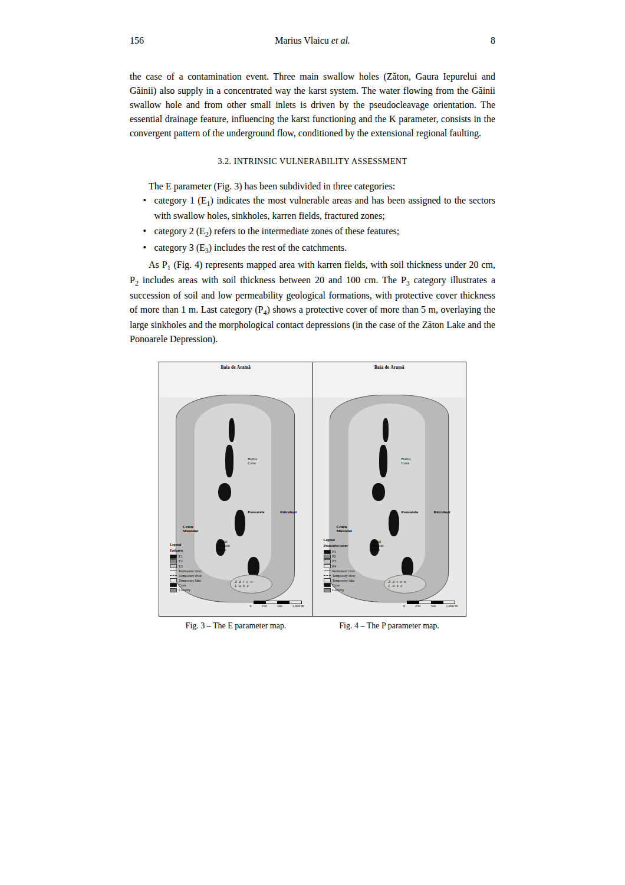156
Marius Vlaicu et al.
8
the case of a contamination event. Three main swallow holes (Zăton, Gaura Iepurelui and Găinii) also supply in a concentrated way the karst system. The water flowing from the Găinii swallow hole and from other small inlets is driven by the pseudocleavage orientation. The essential drainage feature, influencing the karst functioning and the K parameter, consists in the convergent pattern of the underground flow, conditioned by the extensional regional faulting.
3.2. INTRINSIC VULNERABILITY ASSESSMENT
The E parameter (Fig. 3) has been subdivided in three categories:
category 1 (E1) indicates the most vulnerable areas and has been assigned to the sectors with swallow holes, sinkholes, karren fields, fractured zones;
category 2 (E2) refers to the intermediate zones of these features;
category 3 (E3) includes the rest of the catchments.
As P1 (Fig. 4) represents mapped area with karren fields, with soil thickness under 20 cm, P2 includes areas with soil thickness between 20 and 100 cm. The P3 category illustrates a succession of soil and low permeability geological formations, with protective cover thickness of more than 1 m. Last category (P4) shows a protective cover of more than 5 m, overlaying the large sinkholes and the morphological contact depressions (in the case of the Zăton Lake and the Ponoarele Depression).
Baia de Aramă
Z ă t o n
L a k e
Ponoarele
Cracu
Muntelui
Răiculeşti
Bulba
Cave
Podul
Natural
Cave
Legend
Epikarst
E1
E2
E3
Permanent river
Temporary river
Temporary lake
Cave
Locality
02505001,000 m
Baia de Aramă
Z ă t o n
L a k e
Ponoarele
Cracu
Muntelui
Răiculeşti
Bulba
Cave
Podul
Natural
Cave
Legend
Protective cover
P1
P2
P3
P4
Permanent river
Temporary river
Temporary lake
Cave
Locality
02505001,000 m
Fig. 3 – The E parameter map.
Fig. 4 – The P parameter map.